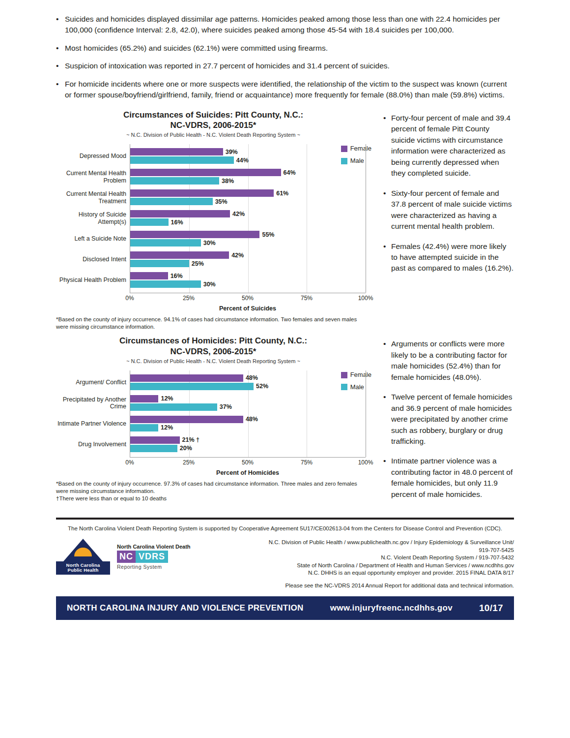Suicides and homicides displayed dissimilar age patterns. Homicides peaked among those less than one with 22.4 homicides per 100,000 (confidence Interval: 2.8, 42.0), where suicides peaked among those 45-54 with 18.4 suicides per 100,000.
Most homicides (65.2%) and suicides (62.1%) were committed using firearms.
Suspicion of intoxication was reported in 27.7 percent of homicides and 31.4 percent of suicides.
For homicide incidents where one or more suspects were identified, the relationship of the victim to the suspect was known (current or former spouse/boyfriend/girlfriend, family, friend or acquaintance) more frequently for female (88.0%) than male (59.8%) victims.
Circumstances of Suicides: Pitt County, N.C.:
NC-VDRS, 2006-2015*
~ N.C. Division of Public Health - N.C. Violent Death Reporting System ~
Female
Male
Depressed Mood
39%
44%
Current Mental Health Problem
64%
38%
Current Mental Health Treatment
61%
35%
History of Suicide Attempt(s)
42%
16%
Left a Suicide Note
55%
30%
Disclosed Intent
42%
25%
Physical Health Problem
16%
30%
0% 25% 50% 75% 100%
Percent of Suicides
*Based on the county of injury occurrence. 94.1% of cases had circumstance information. Two females and seven males were missing circumstance information.
Forty-four percent of male and 39.4 percent of female Pitt County suicide victims with circumstance information were characterized as being currently depressed when they completed suicide.
Sixty-four percent of female and 37.8 percent of male suicide victims were characterized as having a current mental health problem.
Females (42.4%) were more likely to have attempted suicide in the past as compared to males (16.2%).
Circumstances of Homicides: Pitt County, N.C.:
NC-VDRS, 2006-2015*
~ N.C. Division of Public Health - N.C. Violent Death Reporting System ~
Female
Male
Argument/ Conflict
48%
52%
Precipitated by Another Crime
12%
37%
Intimate Partner Violence
48%
12%
Drug Involvement
21% †
20%
0% 25% 50% 75% 100%
Percent of Homicides
*Based on the county of injury occurrence. 97.3% of cases had circumstance information. Three males and zero females were missing circumstance information.
†There were less than or equal to 10 deaths
Arguments or conflicts were more likely to be a contributing factor for male homicides (52.4%) than for female homicides (48.0%).
Twelve percent of female homicides and 36.9 percent of male homicides were precipitated by another crime such as robbery, burglary or drug trafficking.
Intimate partner violence was a contributing factor in 48.0 percent of female homicides, but only 11.9 percent of male homicides.
The North Carolina Violent Death Reporting System is supported by Cooperative Agreement 5U17/CE002613-04 from the Centers for Disease Control and Prevention (CDC).
North Carolina
Public Health
North Carolina Violent Death
NC VDRS
Reporting System
N.C. Division of Public Health / www.publichealth.nc.gov / Injury Epidemiology & Surveillance Unit/ 919-707-5425
N.C. Violent Death Reporting System / 919-707-5432
State of North Carolina / Department of Health and Human Services / www.ncdhhs.gov
N.C. DHHS is an equal opportunity employer and provider. 2015 FINAL DATA 8/17
Please see the NC-VDRS 2014 Annual Report for additional data and technical information.
NORTH CAROLINA INJURY AND VIOLENCE PREVENTION www.injuryfreenc.ncdhhs.gov 10/17